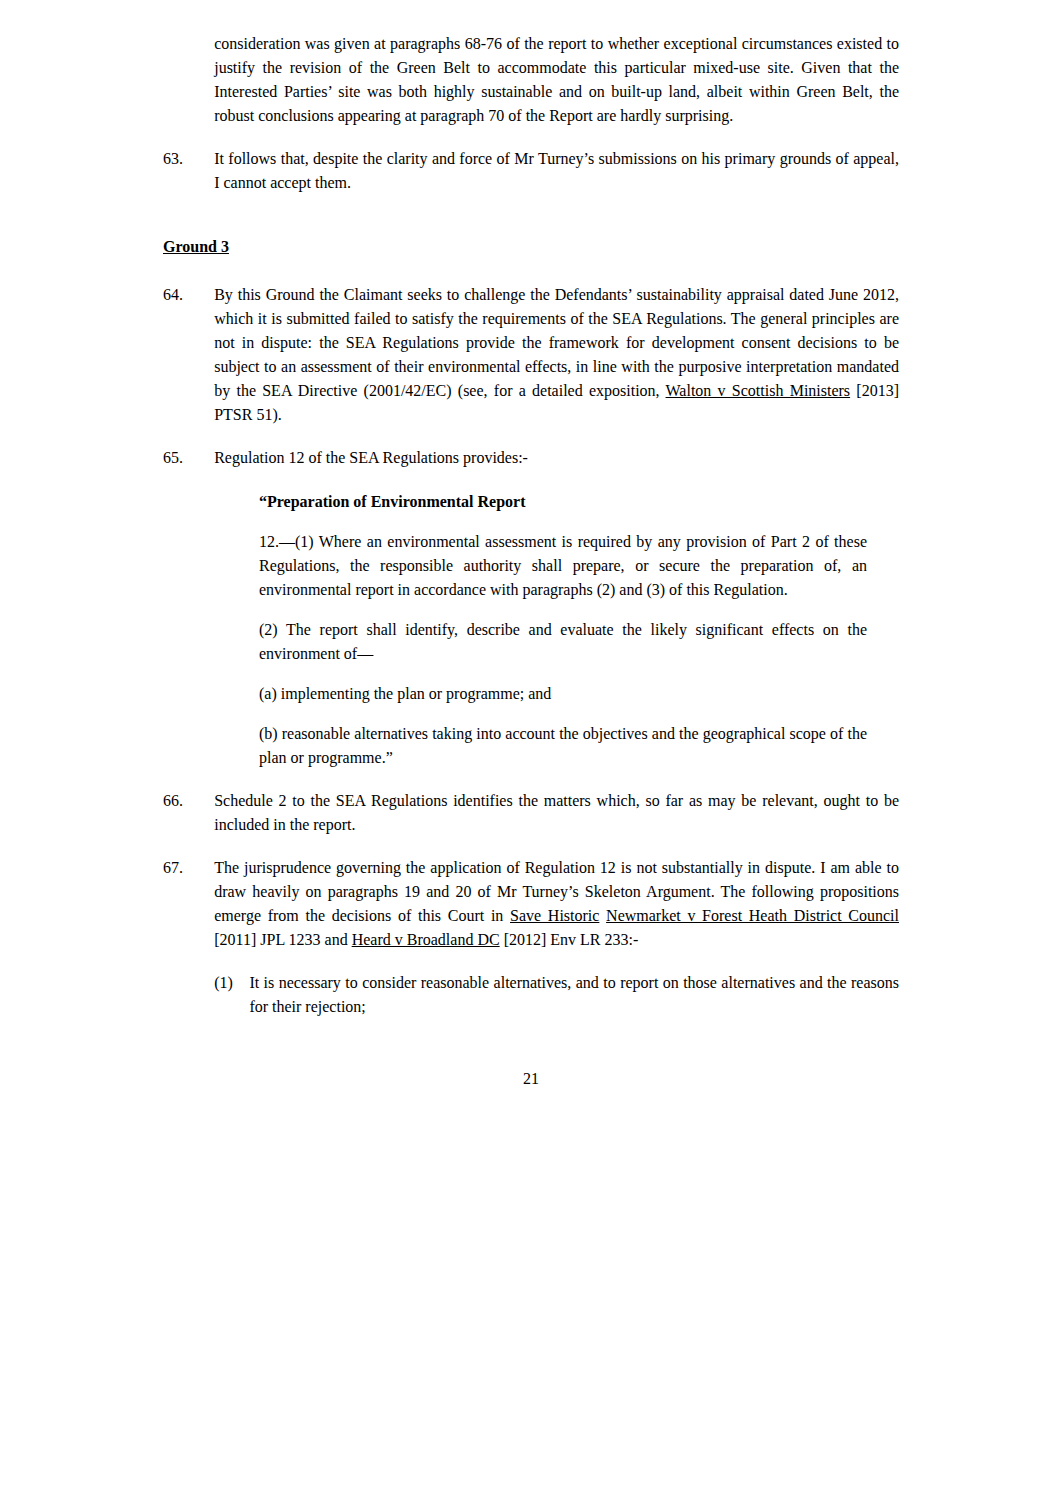consideration was given at paragraphs 68-76 of the report to whether exceptional circumstances existed to justify the revision of the Green Belt to accommodate this particular mixed-use site. Given that the Interested Parties’ site was both highly sustainable and on built-up land, albeit within Green Belt, the robust conclusions appearing at paragraph 70 of the Report are hardly surprising.
63.
It follows that, despite the clarity and force of Mr Turney’s submissions on his primary grounds of appeal, I cannot accept them.
Ground 3
64.
By this Ground the Claimant seeks to challenge the Defendants’ sustainability appraisal dated June 2012, which it is submitted failed to satisfy the requirements of the SEA Regulations. The general principles are not in dispute: the SEA Regulations provide the framework for development consent decisions to be subject to an assessment of their environmental effects, in line with the purposive interpretation mandated by the SEA Directive (2001/42/EC) (see, for a detailed exposition, Walton v Scottish Ministers [2013] PTSR 51).
65.
Regulation 12 of the SEA Regulations provides:-
“Preparation of Environmental Report
12.—(1) Where an environmental assessment is required by any provision of Part 2 of these Regulations, the responsible authority shall prepare, or secure the preparation of, an environmental report in accordance with paragraphs (2) and (3) of this Regulation.
(2) The report shall identify, describe and evaluate the likely significant effects on the environment of—
(a) implementing the plan or programme; and
(b) reasonable alternatives taking into account the objectives and the geographical scope of the plan or programme.”
66.
Schedule 2 to the SEA Regulations identifies the matters which, so far as may be relevant, ought to be included in the report.
67.
The jurisprudence governing the application of Regulation 12 is not substantially in dispute. I am able to draw heavily on paragraphs 19 and 20 of Mr Turney’s Skeleton Argument. The following propositions emerge from the decisions of this Court in Save Historic Newmarket v Forest Heath District Council [2011] JPL 1233 and Heard v Broadland DC [2012] Env LR 233:-
(1)
It is necessary to consider reasonable alternatives, and to report on those alternatives and the reasons for their rejection;
21